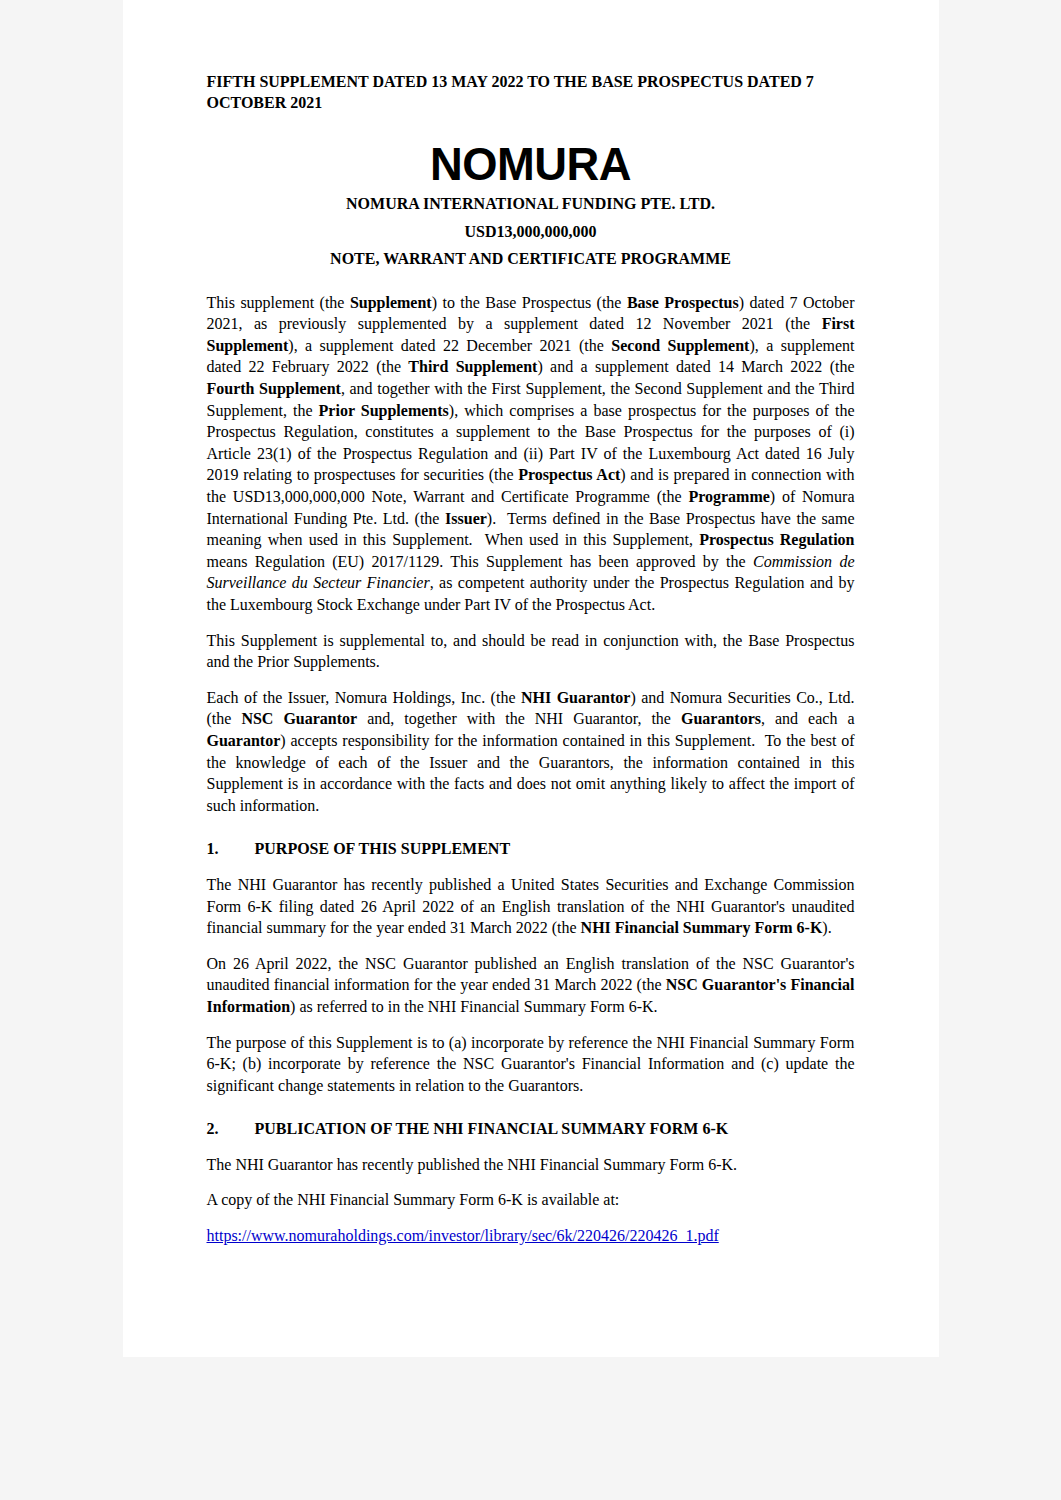Fifth Supplement dated 13 May 2022 to the Base Prospectus dated 7 October 2021
NOMURA
NOMURA INTERNATIONAL FUNDING PTE. LTD.
USD13,000,000,000
NOTE, WARRANT AND CERTIFICATE PROGRAMME
This supplement (the Supplement) to the Base Prospectus (the Base Prospectus) dated 7 October 2021, as previously supplemented by a supplement dated 12 November 2021 (the First Supplement), a supplement dated 22 December 2021 (the Second Supplement), a supplement dated 22 February 2022 (the Third Supplement) and a supplement dated 14 March 2022 (the Fourth Supplement, and together with the First Supplement, the Second Supplement and the Third Supplement, the Prior Supplements), which comprises a base prospectus for the purposes of the Prospectus Regulation, constitutes a supplement to the Base Prospectus for the purposes of (i) Article 23(1) of the Prospectus Regulation and (ii) Part IV of the Luxembourg Act dated 16 July 2019 relating to prospectuses for securities (the Prospectus Act) and is prepared in connection with the USD13,000,000,000 Note, Warrant and Certificate Programme (the Programme) of Nomura International Funding Pte. Ltd. (the Issuer). Terms defined in the Base Prospectus have the same meaning when used in this Supplement. When used in this Supplement, Prospectus Regulation means Regulation (EU) 2017/1129. This Supplement has been approved by the Commission de Surveillance du Secteur Financier, as competent authority under the Prospectus Regulation and by the Luxembourg Stock Exchange under Part IV of the Prospectus Act.
This Supplement is supplemental to, and should be read in conjunction with, the Base Prospectus and the Prior Supplements.
Each of the Issuer, Nomura Holdings, Inc. (the NHI Guarantor) and Nomura Securities Co., Ltd. (the NSC Guarantor and, together with the NHI Guarantor, the Guarantors, and each a Guarantor) accepts responsibility for the information contained in this Supplement. To the best of the knowledge of each of the Issuer and the Guarantors, the information contained in this Supplement is in accordance with the facts and does not omit anything likely to affect the import of such information.
1. Purpose of this Supplement
The NHI Guarantor has recently published a United States Securities and Exchange Commission Form 6-K filing dated 26 April 2022 of an English translation of the NHI Guarantor's unaudited financial summary for the year ended 31 March 2022 (the NHI Financial Summary Form 6-K).
On 26 April 2022, the NSC Guarantor published an English translation of the NSC Guarantor's unaudited financial information for the year ended 31 March 2022 (the NSC Guarantor's Financial Information) as referred to in the NHI Financial Summary Form 6-K.
The purpose of this Supplement is to (a) incorporate by reference the NHI Financial Summary Form 6-K; (b) incorporate by reference the NSC Guarantor's Financial Information and (c) update the significant change statements in relation to the Guarantors.
2. Publication of the NHI Financial Summary Form 6-K
The NHI Guarantor has recently published the NHI Financial Summary Form 6-K.
A copy of the NHI Financial Summary Form 6-K is available at:
https://www.nomuraholdings.com/investor/library/sec/6k/220426/220426_1.pdf